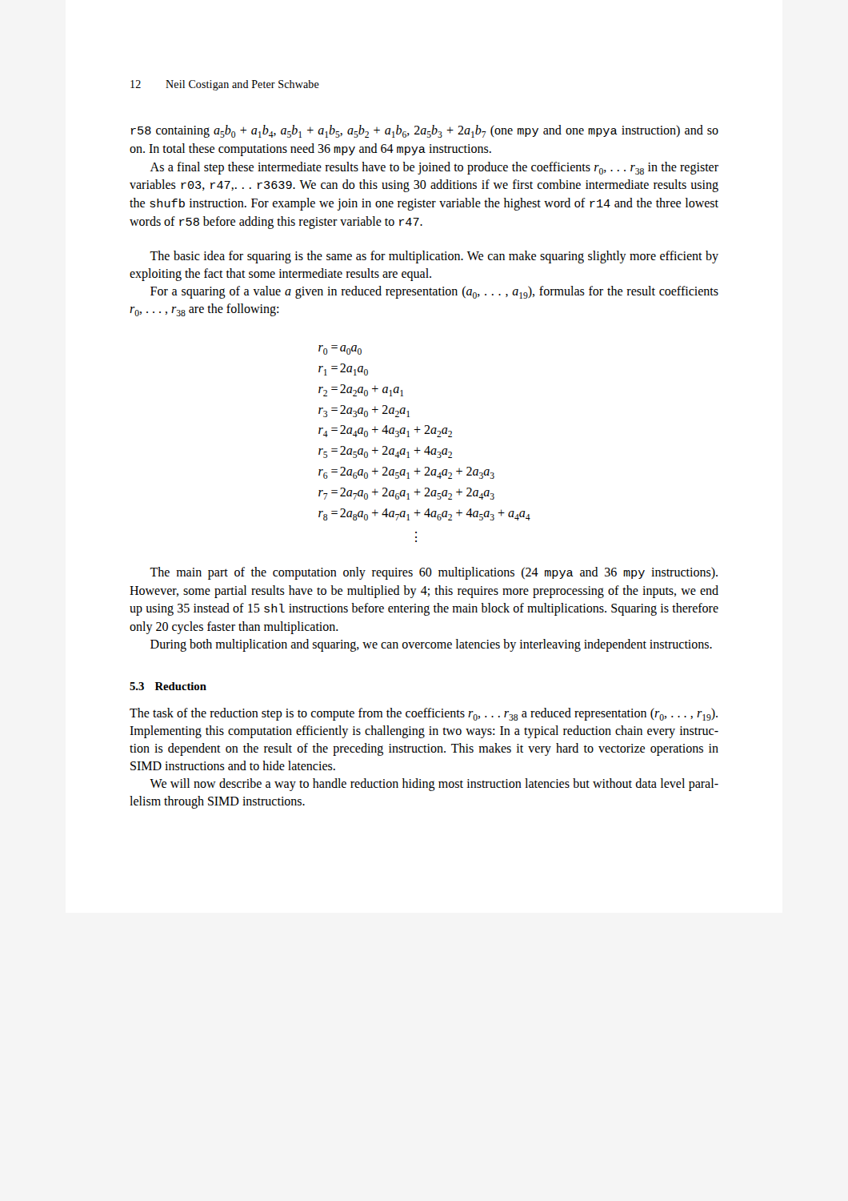12 Neil Costigan and Peter Schwabe
r58 containing a5b0 + a1b4, a5b1 + a1b5, a5b2 + a1b6, 2a5b3 + 2a1b7 (one mpy and one mpya instruction) and so on. In total these computations need 36 mpy and 64 mpya instructions.
As a final step these intermediate results have to be joined to produce the coefficients r0, . . . r38 in the register variables r03, r47,. . . r3639. We can do this using 30 additions if we first combine intermediate results using the shufb instruction. For example we join in one register variable the highest word of r14 and the three lowest words of r58 before adding this register variable to r47.
The basic idea for squaring is the same as for multiplication. We can make squaring slightly more efficient by exploiting the fact that some intermediate results are equal.
For a squaring of a value a given in reduced representation (a0, . . . , a19), formulas for the result coefficients r0, . . . , r38 are the following:
| r 0 = | a 0 a 0 |
| r 1 = | 2 a 1 a 0 |
| r 2 = | 2 a 2 a 0 + a 1 a 1 |
| r 3 = | 2 a 3 a 0 + 2 a 2 a 1 |
| r 4 = | 2 a 4 a 0 + 4 a 3 a 1 + 2 a 2 a 2 |
| r 5 = | 2 a 5 a 0 + 2 a 4 a 1 + 4 a 3 a 2 |
| r 6 = | 2 a 6 a 0 + 2 a 5 a 1 + 2 a 4 a 2 + 2 a 3 a 3 |
| r 7 = | 2 a 7 a 0 + 2 a 6 a 1 + 2 a 5 a 2 + 2 a 4 a 3 |
| r 8 = | 2 a 8 a 0 + 4 a 7 a 1 + 4 a 6 a 2 + 4 a 5 a 3 + a 4 a 4 |
⋮
The main part of the computation only requires 60 multiplications (24 mpya and 36 mpy instructions). However, some partial results have to be multiplied by 4; this requires more preprocessing of the inputs, we end up using 35 instead of 15 shl instructions before entering the main block of multiplications. Squaring is therefore only 20 cycles faster than multiplication.
During both multiplication and squaring, we can overcome latencies by interleaving independent instructions.
5.3 Reduction
The task of the reduction step is to compute from the coefficients r0, . . . r38 a reduced representation (r0, . . . , r19). Implementing this computation efficiently is challenging in two ways: In a typical reduction chain every instruction is dependent on the result of the preceding instruction. This makes it very hard to vectorize operations in SIMD instructions and to hide latencies.
We will now describe a way to handle reduction hiding most instruction latencies but without data level parallelism through SIMD instructions.